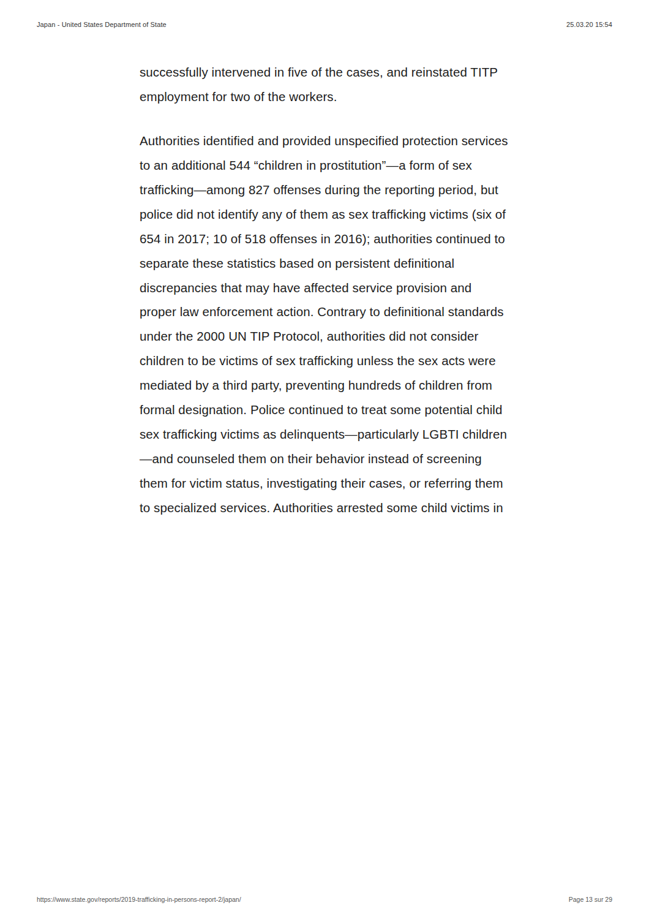Japan - United States Department of State 25.03.20 15:54
successfully intervened in five of the cases, and reinstated TITP employment for two of the workers.
Authorities identified and provided unspecified protection services to an additional 544 “children in prostitution”—a form of sex trafficking—among 827 offenses during the reporting period, but police did not identify any of them as sex trafficking victims (six of 654 in 2017; 10 of 518 offenses in 2016); authorities continued to separate these statistics based on persistent definitional discrepancies that may have affected service provision and proper law enforcement action. Contrary to definitional standards under the 2000 UN TIP Protocol, authorities did not consider children to be victims of sex trafficking unless the sex acts were mediated by a third party, preventing hundreds of children from formal designation. Police continued to treat some potential child sex trafficking victims as delinquents—particularly LGBTI children—and counseled them on their behavior instead of screening them for victim status, investigating their cases, or referring them to specialized services. Authorities arrested some child victims in
https://www.state.gov/reports/2019-trafficking-in-persons-report-2/japan/ Page 13 sur 29